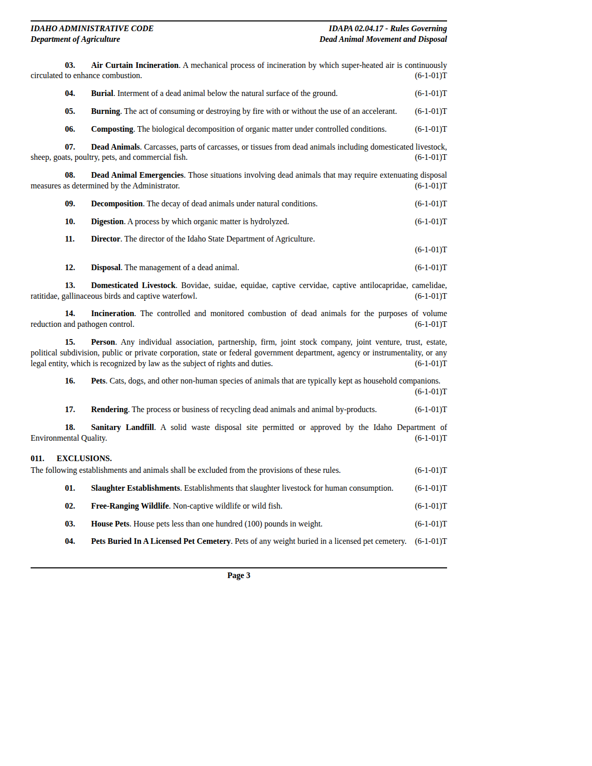IDAHO ADMINISTRATIVE CODE
Department of Agriculture
IDAPA 02.04.17 - Rules Governing
Dead Animal Movement and Disposal
03. Air Curtain Incineration. A mechanical process of incineration by which super-heated air is continuously circulated to enhance combustion.(6-1-01)T
04. Burial. Interment of a dead animal below the natural surface of the ground.(6-1-01)T
05. Burning. The act of consuming or destroying by fire with or without the use of an accelerant.(6-1-01)T
06. Composting. The biological decomposition of organic matter under controlled conditions.(6-1-01)T
07. Dead Animals. Carcasses, parts of carcasses, or tissues from dead animals including domesticated livestock, sheep, goats, poultry, pets, and commercial fish.(6-1-01)T
08. Dead Animal Emergencies. Those situations involving dead animals that may require extenuating disposal measures as determined by the Administrator.(6-1-01)T
09. Decomposition. The decay of dead animals under natural conditions.(6-1-01)T
10. Digestion. A process by which organic matter is hydrolyzed.(6-1-01)T
11. Director. The director of the Idaho State Department of Agriculture.
(6-1-01)T
12. Disposal. The management of a dead animal.(6-1-01)T
13. Domesticated Livestock. Bovidae, suidae, equidae, captive cervidae, captive antilocapridae, camelidae, ratitidae, gallinaceous birds and captive waterfowl.(6-1-01)T
14. Incineration. The controlled and monitored combustion of dead animals for the purposes of volume reduction and pathogen control.(6-1-01)T
15. Person. Any individual association, partnership, firm, joint stock company, joint venture, trust, estate, political subdivision, public or private corporation, state or federal government department, agency or instrumentality, or any legal entity, which is recognized by law as the subject of rights and duties.(6-1-01)T
16. Pets. Cats, dogs, and other non-human species of animals that are typically kept as household companions.(6-1-01)T
17. Rendering. The process or business of recycling dead animals and animal by-products.(6-1-01)T
18. Sanitary Landfill. A solid waste disposal site permitted or approved by the Idaho Department of Environmental Quality.(6-1-01)T
011. EXCLUSIONS.
The following establishments and animals shall be excluded from the provisions of these rules.(6-1-01)T
01. Slaughter Establishments. Establishments that slaughter livestock for human consumption.(6-1-01)T
02. Free-Ranging Wildlife. Non-captive wildlife or wild fish.(6-1-01)T
03. House Pets. House pets less than one hundred (100) pounds in weight.(6-1-01)T
04. Pets Buried In A Licensed Pet Cemetery. Pets of any weight buried in a licensed pet cemetery.(6-1-01)T
Page 3